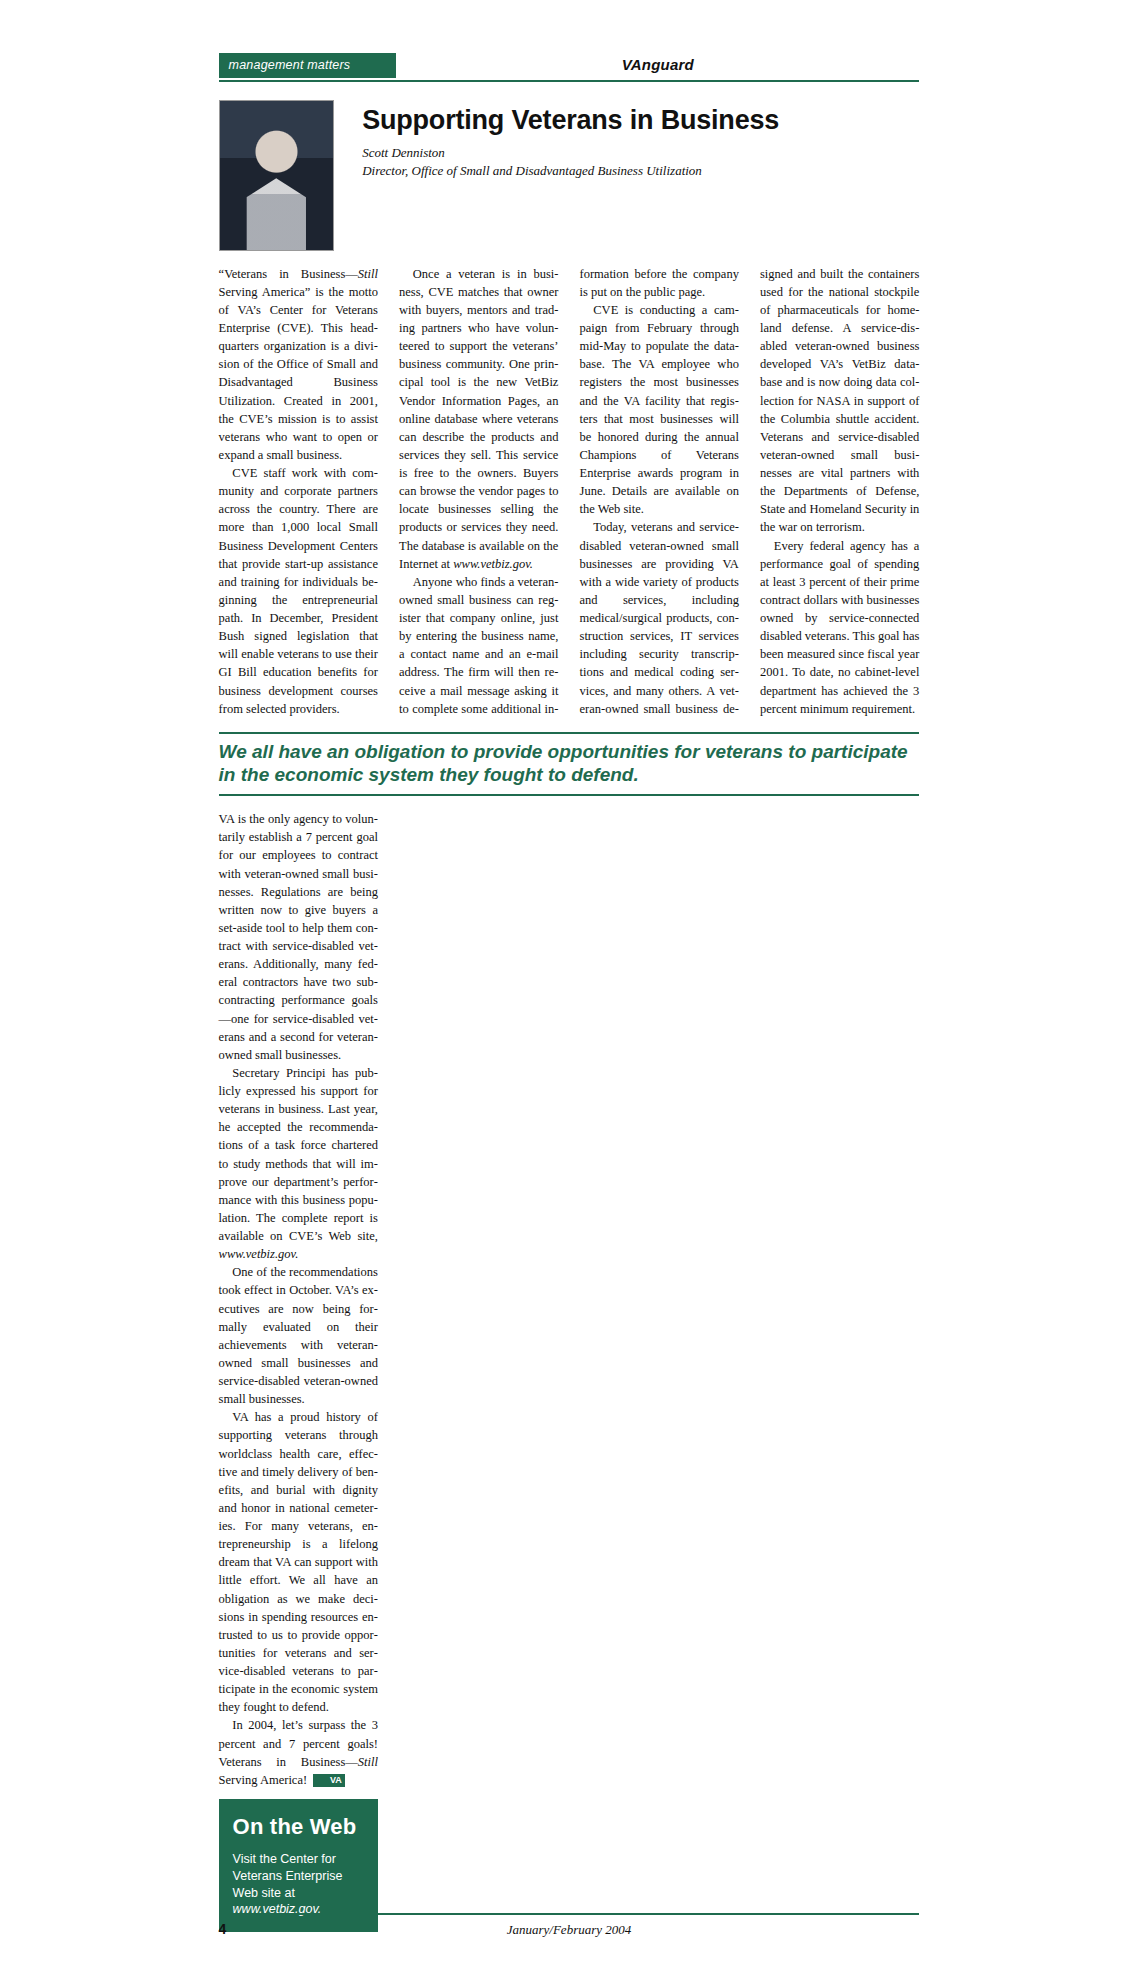management matters
VA nguard
Supporting Veterans in Business
Scott Denniston
Director, Office of Small and Disadvantaged Business Utilization
“Veterans in Business—Still Serving America” is the motto of VA’s Center for Veterans Enterprise (CVE). This headquarters organization is a division of the Office of Small and Disadvantaged Business Utilization. Created in 2001, the CVE’s mission is to assist veterans who want to open or expand a small business.
CVE staff work with community and corporate partners across the country. There are more than 1,000 local Small Business Development Centers that provide start-up assistance and training for individuals beginning the entrepreneurial path. In December, President Bush signed legislation that will enable veterans to use their GI Bill education benefits for business development courses from selected providers.
Once a veteran is in business, CVE matches that owner with buyers, mentors and trading partners who have volunteered to support the veterans’ business community. One principal tool is the new VetBiz Vendor Information Pages, an online database where veterans can describe the products and services they sell. This service is free to the owners. Buyers can browse the vendor pages to locate businesses selling the products or services they need. The database is available on the Internet at www.vetbiz.gov.
Anyone who finds a veteran-owned small business can register that company online, just by entering the business name, a contact name and an e-mail address. The firm will then receive a mail message asking it to complete some additional information before the company is put on the public page.
CVE is conducting a campaign from February through mid-May to populate the database. The VA employee who registers the most businesses and the VA facility that registers that most businesses will be honored during the annual Champions of Veterans Enterprise awards program in June. Details are available on the Web site.
Today, veterans and service-disabled veteran-owned small businesses are providing VA with a wide variety of products and services, including medical/surgical products, construction services, IT services including security transcriptions and medical coding services, and many others. A veteran-owned small business designed and built the containers used for the national stockpile of pharmaceuticals for homeland defense. A service-disabled veteran-owned business developed VA’s VetBiz database and is now doing data collection for NASA in support of the Columbia shuttle accident. Veterans and service-disabled veteran-owned small businesses are vital partners with the Departments of Defense, State and Homeland Security in the war on terrorism.
Every federal agency has a performance goal of spending at least 3 percent of their prime contract dollars with businesses owned by service-connected disabled veterans. This goal has been measured since fiscal year 2001. To date, no cabinet-level department has achieved the 3 percent minimum requirement.
We all have an obligation to provide opportunities for veterans to participate in the economic system they fought to defend.
VA is the only agency to voluntarily establish a 7 percent goal for our employees to contract with veteran-owned small businesses. Regulations are being written now to give buyers a set-aside tool to help them contract with service-disabled veterans. Additionally, many federal contractors have two subcontracting performance goals—one for service-disabled veterans and a second for veteran-owned small businesses.
Secretary Principi has publicly expressed his support for veterans in business. Last year, he accepted the recommendations of a task force chartered to study methods that will improve our department’s performance with this business population. The complete report is available on CVE’s Web site, www.vetbiz.gov.
One of the recommendations took effect in October. VA’s executives are now being formally evaluated on their achievements with veteran-owned small businesses and service-disabled veteran-owned small businesses.
VA has a proud history of supporting veterans through worldclass health care, effective and timely delivery of benefits, and burial with dignity and honor in national cemeteries. For many veterans, entrepreneurship is a lifelong dream that VA can support with little effort. We all have an obligation as we make decisions in spending resources entrusted to us to provide opportunities for veterans and service-disabled veterans to participate in the economic system they fought to defend.
In 2004, let’s surpass the 3 percent and 7 percent goals! Veterans in Business—Still Serving America! VA
On the Web
Visit the Center for Veterans Enterprise Web site at www.vetbiz.gov.
4
January/February 2004